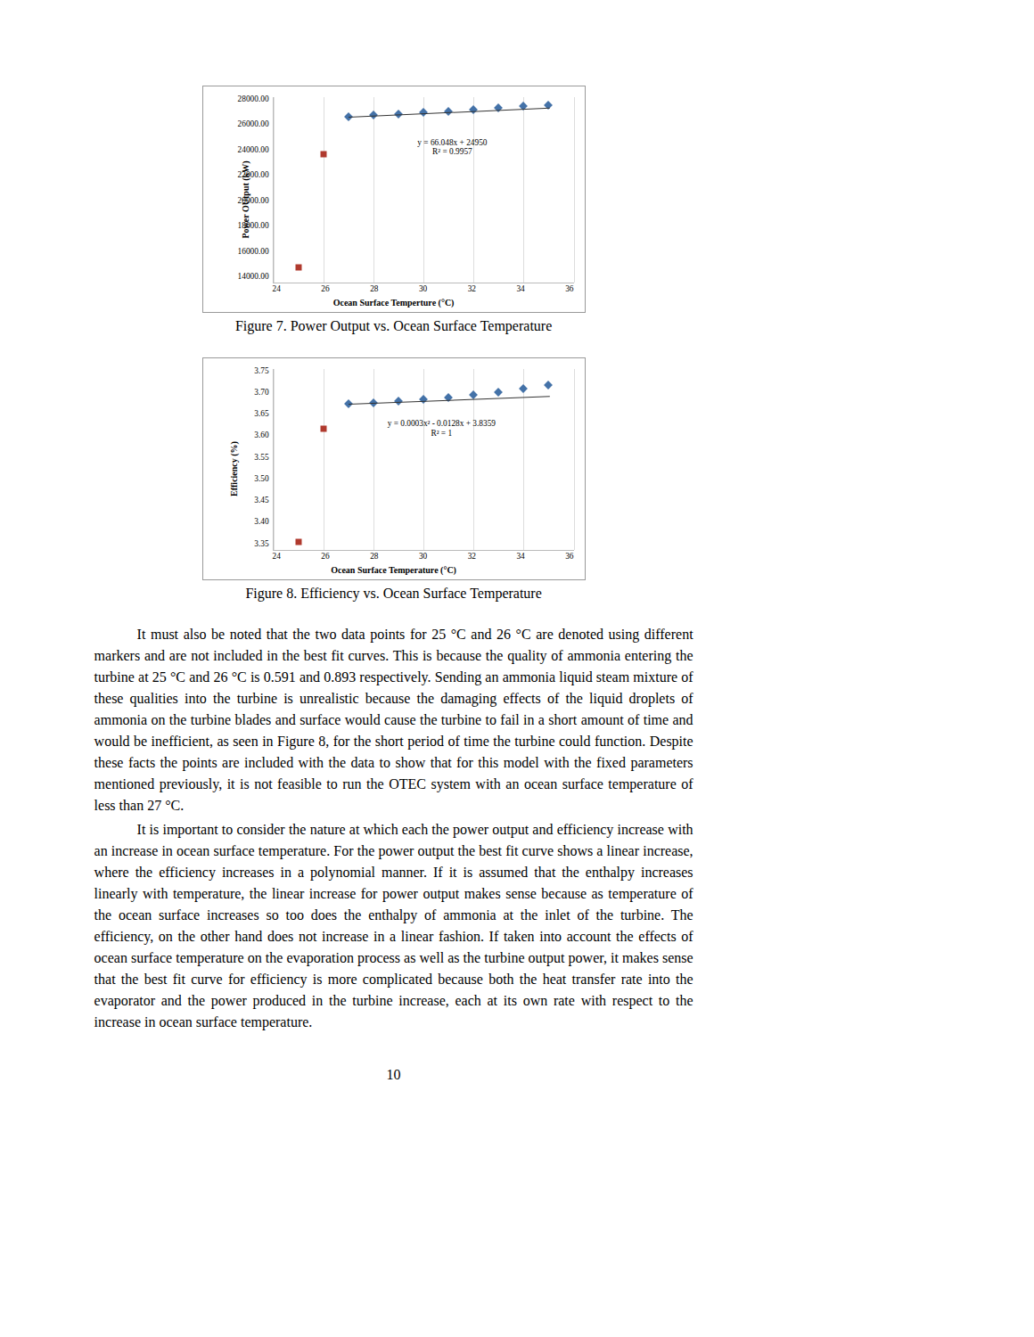Power OUtput (kW)
28000.00 26000.00 24000.00 22000.00 20000.00 18000.00 16000.00 14000.00
y = 66.048x + 24950
R² = 0.9957
24262830323436
Ocean Surface Temperture (°C)
Figure 7. Power Output vs. Ocean Surface Temperature
Efficiency (%)
3.75 3.70 3.65 3.60 3.55 3.50 3.45 3.40 3.35
y = 0.0003x² - 0.0128x + 3.8359
R² = 1
24262830323436
Ocean Surface Temperature (°C)
Figure 8. Efficiency vs. Ocean Surface Temperature
It must also be noted that the two data points for 25 °C and 26 °C are denoted using different markers and are not included in the best fit curves. This is because the quality of ammonia entering the turbine at 25 °C and 26 °C is 0.591 and 0.893 respectively. Sending an ammonia liquid steam mixture of these qualities into the turbine is unrealistic because the damaging effects of the liquid droplets of ammonia on the turbine blades and surface would cause the turbine to fail in a short amount of time and would be inefficient, as seen in Figure 8, for the short period of time the turbine could function. Despite these facts the points are included with the data to show that for this model with the fixed parameters mentioned previously, it is not feasible to run the OTEC system with an ocean surface temperature of less than 27 °C.
It is important to consider the nature at which each the power output and efficiency increase with an increase in ocean surface temperature. For the power output the best fit curve shows a linear increase, where the efficiency increases in a polynomial manner. If it is assumed that the enthalpy increases linearly with temperature, the linear increase for power output makes sense because as temperature of the ocean surface increases so too does the enthalpy of ammonia at the inlet of the turbine. The efficiency, on the other hand does not increase in a linear fashion. If taken into account the effects of ocean surface temperature on the evaporation process as well as the turbine output power, it makes sense that the best fit curve for efficiency is more complicated because both the heat transfer rate into the evaporator and the power produced in the turbine increase, each at its own rate with respect to the increase in ocean surface temperature.
10